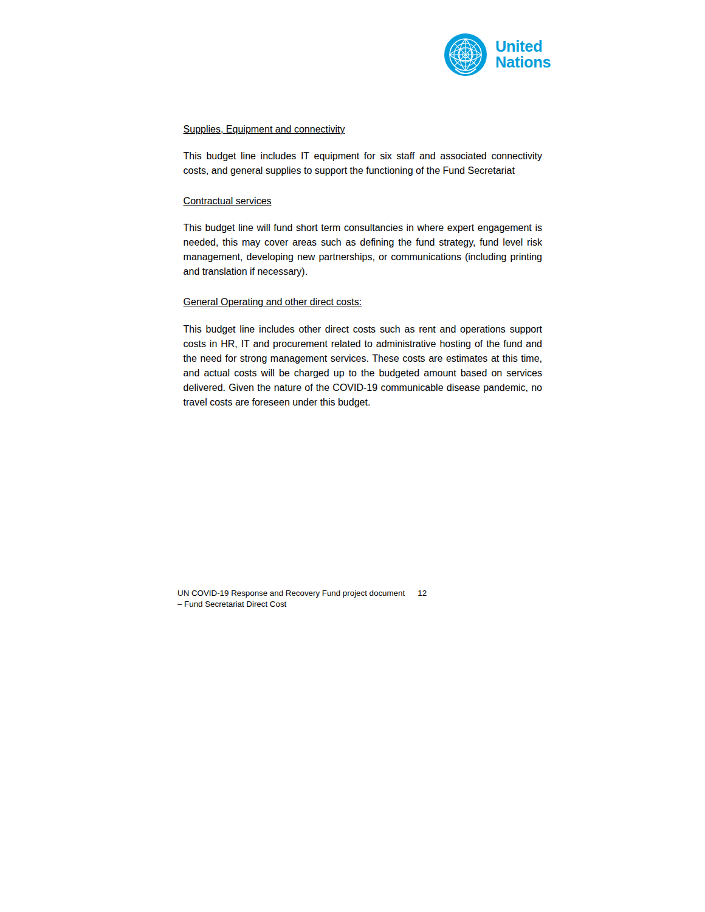United
Nations
Supplies, Equipment and connectivity
This budget line includes IT equipment for six staff and associated connectivity costs, and general supplies to support the functioning of the Fund Secretariat
Contractual services
This budget line will fund short term consultancies in where expert engagement is needed, this may cover areas such as defining the fund strategy, fund level risk management, developing new partnerships, or communications (including printing and translation if necessary).
General Operating and other direct costs:
This budget line includes other direct costs such as rent and operations support costs in HR, IT and procurement related to administrative hosting of the fund and the need for strong management services. These costs are estimates at this time, and actual costs will be charged up to the budgeted amount based on services delivered. Given the nature of the COVID-19 communicable disease pandemic, no travel costs are foreseen under this budget.
UN COVID-19 Response and Recovery Fund project document12
– Fund Secretariat Direct Cost